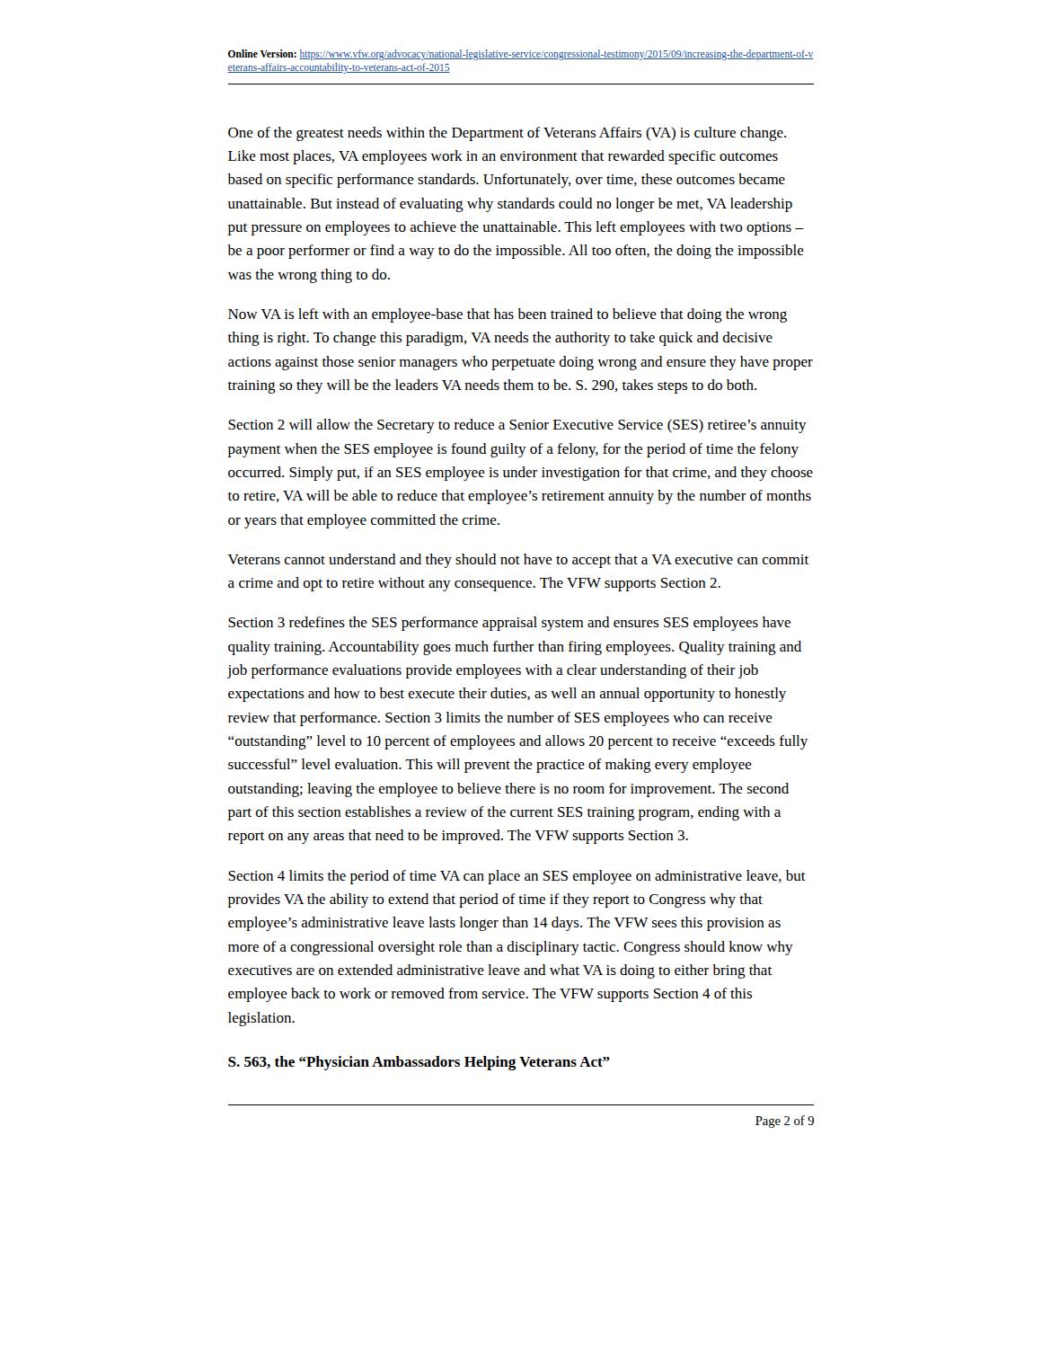Online Version: https://www.vfw.org/advocacy/national-legislative-service/congressional-testimony/2015/09/increasing-the-department-of-veterans-affairs-accountability-to-veterans-act-of-2015
One of the greatest needs within the Department of Veterans Affairs (VA) is culture change. Like most places, VA employees work in an environment that rewarded specific outcomes based on specific performance standards. Unfortunately, over time, these outcomes became unattainable. But instead of evaluating why standards could no longer be met, VA leadership put pressure on employees to achieve the unattainable. This left employees with two options – be a poor performer or find a way to do the impossible. All too often, the doing the impossible was the wrong thing to do.
Now VA is left with an employee-base that has been trained to believe that doing the wrong thing is right. To change this paradigm, VA needs the authority to take quick and decisive actions against those senior managers who perpetuate doing wrong and ensure they have proper training so they will be the leaders VA needs them to be. S. 290, takes steps to do both.
Section 2 will allow the Secretary to reduce a Senior Executive Service (SES) retiree’s annuity payment when the SES employee is found guilty of a felony, for the period of time the felony occurred. Simply put, if an SES employee is under investigation for that crime, and they choose to retire, VA will be able to reduce that employee’s retirement annuity by the number of months or years that employee committed the crime.
Veterans cannot understand and they should not have to accept that a VA executive can commit a crime and opt to retire without any consequence. The VFW supports Section 2.
Section 3 redefines the SES performance appraisal system and ensures SES employees have quality training. Accountability goes much further than firing employees. Quality training and job performance evaluations provide employees with a clear understanding of their job expectations and how to best execute their duties, as well an annual opportunity to honestly review that performance. Section 3 limits the number of SES employees who can receive “outstanding” level to 10 percent of employees and allows 20 percent to receive “exceeds fully successful” level evaluation. This will prevent the practice of making every employee outstanding; leaving the employee to believe there is no room for improvement. The second part of this section establishes a review of the current SES training program, ending with a report on any areas that need to be improved. The VFW supports Section 3.
Section 4 limits the period of time VA can place an SES employee on administrative leave, but provides VA the ability to extend that period of time if they report to Congress why that employee’s administrative leave lasts longer than 14 days. The VFW sees this provision as more of a congressional oversight role than a disciplinary tactic. Congress should know why executives are on extended administrative leave and what VA is doing to either bring that employee back to work or removed from service. The VFW supports Section 4 of this legislation.
S. 563, the “Physician Ambassadors Helping Veterans Act”
Page 2 of 9